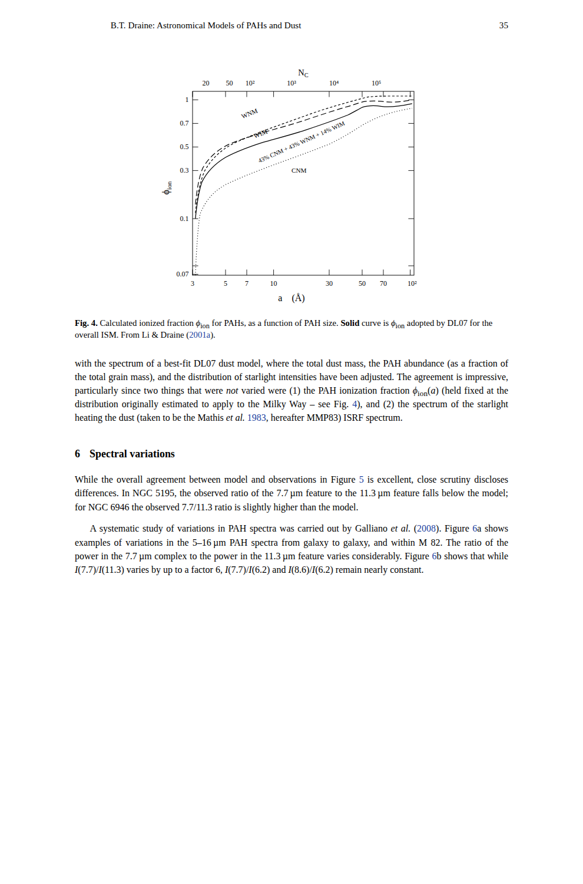B.T. Draine: Astronomical Models of PAHs and Dust 35
1 0.7 0.5 0.3 0.1 0.07 3 5 7 10 30 50 70 10² 20 50 10² 10³ 10⁴ 10⁵ NC ϕion a (Å) WNM WIM 43% CNM + 43% WNM + 14% WIM CNM
Fig. 4. Calculated ionized fraction ϕion for PAHs, as a function of PAH size. Solid curve is ϕion adopted by DL07 for the overall ISM. From Li & Draine (2001a).
with the spectrum of a best-fit DL07 dust model, where the total dust mass, the PAH abundance (as a fraction of the total grain mass), and the distribution of starlight intensities have been adjusted. The agreement is impressive, particularly since two things that were not varied were (1) the PAH ionization fraction ϕion(a) (held fixed at the distribution originally estimated to apply to the Milky Way – see Fig. 4), and (2) the spectrum of the starlight heating the dust (taken to be the Mathis et al. 1983, hereafter MMP83) ISRF spectrum.
6 Spectral variations
While the overall agreement between model and observations in Figure 5 is excellent, close scrutiny discloses differences. In NGC 5195, the observed ratio of the 7.7 µm feature to the 11.3 µm feature falls below the model; for NGC 6946 the observed 7.7/11.3 ratio is slightly higher than the model.
A systematic study of variations in PAH spectra was carried out by Galliano et al. (2008). Figure 6a shows examples of variations in the 5–16 µm PAH spectra from galaxy to galaxy, and within M 82. The ratio of the power in the 7.7 µm complex to the power in the 11.3 µm feature varies considerably. Figure 6b shows that while I(7.7)/I(11.3) varies by up to a factor 6, I(7.7)/I(6.2) and I(8.6)/I(6.2) remain nearly constant.